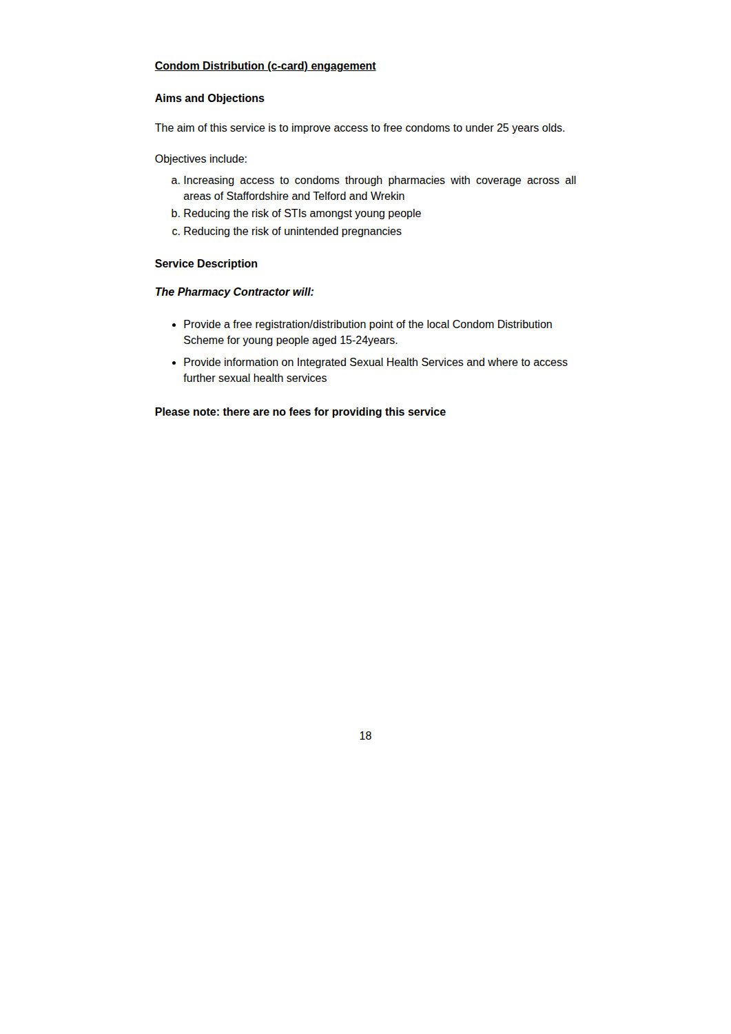Condom Distribution (c-card) engagement
Aims and Objections
The aim of this service is to improve access to free condoms to under 25 years olds.
Objectives include:
Increasing access to condoms through pharmacies with coverage across all areas of Staffordshire and Telford and Wrekin
Reducing the risk of STIs amongst young people
Reducing the risk of unintended pregnancies
Service Description
The Pharmacy Contractor will:
Provide a free registration/distribution point of the local Condom Distribution Scheme for young people aged 15-24years.
Provide information on Integrated Sexual Health Services and where to access further sexual health services
Please note: there are no fees for providing this service
18